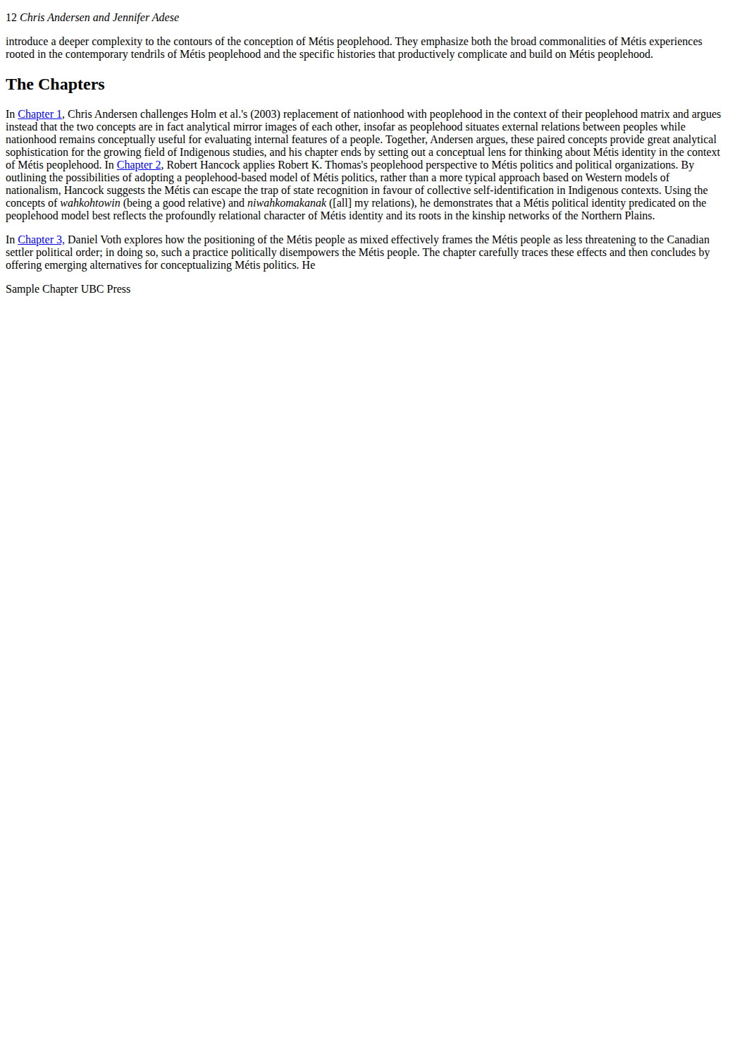12 Chris Andersen and Jennifer Adese
introduce a deeper complexity to the contours of the conception of Métis peoplehood. They emphasize both the broad commonalities of Métis experiences rooted in the contemporary tendrils of Métis peoplehood and the specific histories that productively complicate and build on Métis peoplehood.
The Chapters
In Chapter 1, Chris Andersen challenges Holm et al.'s (2003) replacement of nationhood with peoplehood in the context of their peoplehood matrix and argues instead that the two concepts are in fact analytical mirror images of each other, insofar as peoplehood situates external relations between peoples while nationhood remains conceptually useful for evaluating internal features of a people. Together, Andersen argues, these paired concepts provide great analytical sophistication for the growing field of Indigenous studies, and his chapter ends by setting out a conceptual lens for thinking about Métis identity in the context of Métis peoplehood. In Chapter 2, Robert Hancock applies Robert K. Thomas's peoplehood perspective to Métis politics and political organizations. By outlining the possibilities of adopting a peoplehood-based model of Métis politics, rather than a more typical approach based on Western models of nationalism, Hancock suggests the Métis can escape the trap of state recognition in favour of collective self-identification in Indigenous contexts. Using the concepts of wahkohtowin (being a good relative) and niwahkomakanak ([all] my relations), he demonstrates that a Métis political identity predicated on the peoplehood model best reflects the profoundly relational character of Métis identity and its roots in the kinship networks of the Northern Plains.
In Chapter 3, Daniel Voth explores how the positioning of the Métis people as mixed effectively frames the Métis people as less threatening to the Canadian settler political order; in doing so, such a practice politically disempowers the Métis people. The chapter carefully traces these effects and then concludes by offering emerging alternatives for conceptualizing Métis politics. He
Sample Chapter UBC Press